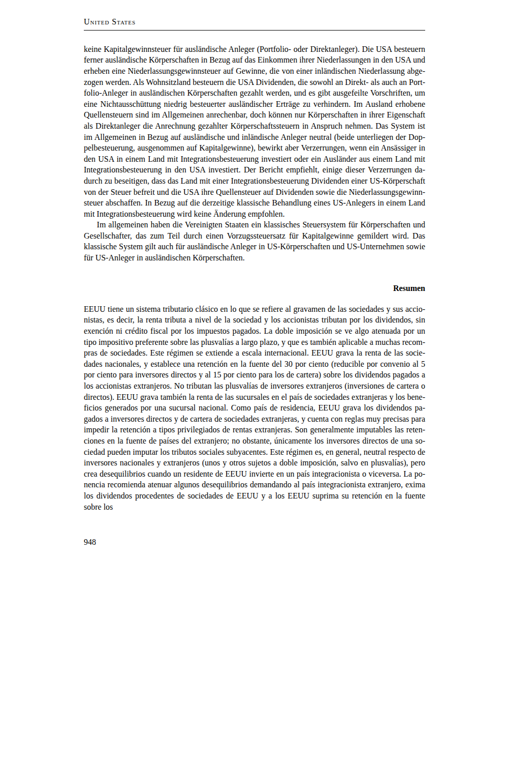United States
keine Kapitalgewinnsteuer für ausländische Anleger (Portfolio- oder Direktanleger). Die USA besteuern ferner ausländische Körperschaften in Bezug auf das Einkommen ihrer Niederlassungen in den USA und erheben eine Niederlassungsgewinnsteuer auf Gewinne, die von einer inländischen Niederlassung abgezogen werden. Als Wohnsitzland besteuern die USA Dividenden, die sowohl an Direkt- als auch an Portfolio-Anleger in ausländischen Körperschaften gezahlt werden, und es gibt ausgefeilte Vorschriften, um eine Nichtausschüttung niedrig besteuerter ausländischer Erträge zu verhindern. Im Ausland erhobene Quellensteuern sind im Allgemeinen anrechenbar, doch können nur Körperschaften in ihrer Eigenschaft als Direktanleger die Anrechnung gezahlter Körperschaftssteuern in Anspruch nehmen. Das System ist im Allgemeinen in Bezug auf ausländische und inländische Anleger neutral (beide unterliegen der Doppelbesteuerung, ausgenommen auf Kapitalgewinne), bewirkt aber Verzerrungen, wenn ein Ansässiger in den USA in einem Land mit Integrationsbesteuerung investiert oder ein Ausländer aus einem Land mit Integrationsbesteuerung in den USA investiert. Der Bericht empfiehlt, einige dieser Verzerrungen dadurch zu beseitigen, dass das Land mit einer Integrationsbesteuerung Dividenden einer US-Körperschaft von der Steuer befreit und die USA ihre Quellensteuer auf Dividenden sowie die Niederlassungsgewinnsteuer abschaffen. In Bezug auf die derzeitige klassische Behandlung eines US-Anlegers in einem Land mit Integrationsbesteuerung wird keine Änderung empfohlen.
Im allgemeinen haben die Vereinigten Staaten ein klassisches Steuersystem für Körperschaften und Gesellschafter, das zum Teil durch einen Vorzugssteuersatz für Kapitalgewinne gemildert wird. Das klassische System gilt auch für ausländische Anleger in US-Körperschaften und US-Unternehmen sowie für US-Anleger in ausländischen Körperschaften.
Resumen
EEUU tiene un sistema tributario clásico en lo que se refiere al gravamen de las sociedades y sus accionistas, es decir, la renta tributa a nivel de la sociedad y los accionistas tributan por los dividendos, sin exención ni crédito fiscal por los impuestos pagados. La doble imposición se ve algo atenuada por un tipo impositivo preferente sobre las plusvalías a largo plazo, y que es también aplicable a muchas recompras de sociedades. Este régimen se extiende a escala internacional. EEUU grava la renta de las sociedades nacionales, y establece una retención en la fuente del 30 por ciento (reducible por convenio al 5 por ciento para inversores directos y al 15 por ciento para los de cartera) sobre los dividendos pagados a los accionistas extranjeros. No tributan las plusvalías de inversores extranjeros (inversiones de cartera o directos). EEUU grava también la renta de las sucursales en el país de sociedades extranjeras y los beneficios generados por una sucursal nacional. Como país de residencia, EEUU grava los dividendos pagados a inversores directos y de cartera de sociedades extranjeras, y cuenta con reglas muy precisas para impedir la retención a tipos privilegiados de rentas extranjeras. Son generalmente imputables las retenciones en la fuente de países del extranjero; no obstante, únicamente los inversores directos de una sociedad pueden imputar los tributos sociales subyacentes. Este régimen es, en general, neutral respecto de inversores nacionales y extranjeros (unos y otros sujetos a doble imposición, salvo en plusvalías), pero crea desequilibrios cuando un residente de EEUU invierte en un país integracionista o viceversa. La ponencia recomienda atenuar algunos desequilibrios demandando al país integracionista extranjero, exima los dividendos procedentes de sociedades de EEUU y a los EEUU suprima su retención en la fuente sobre los
948